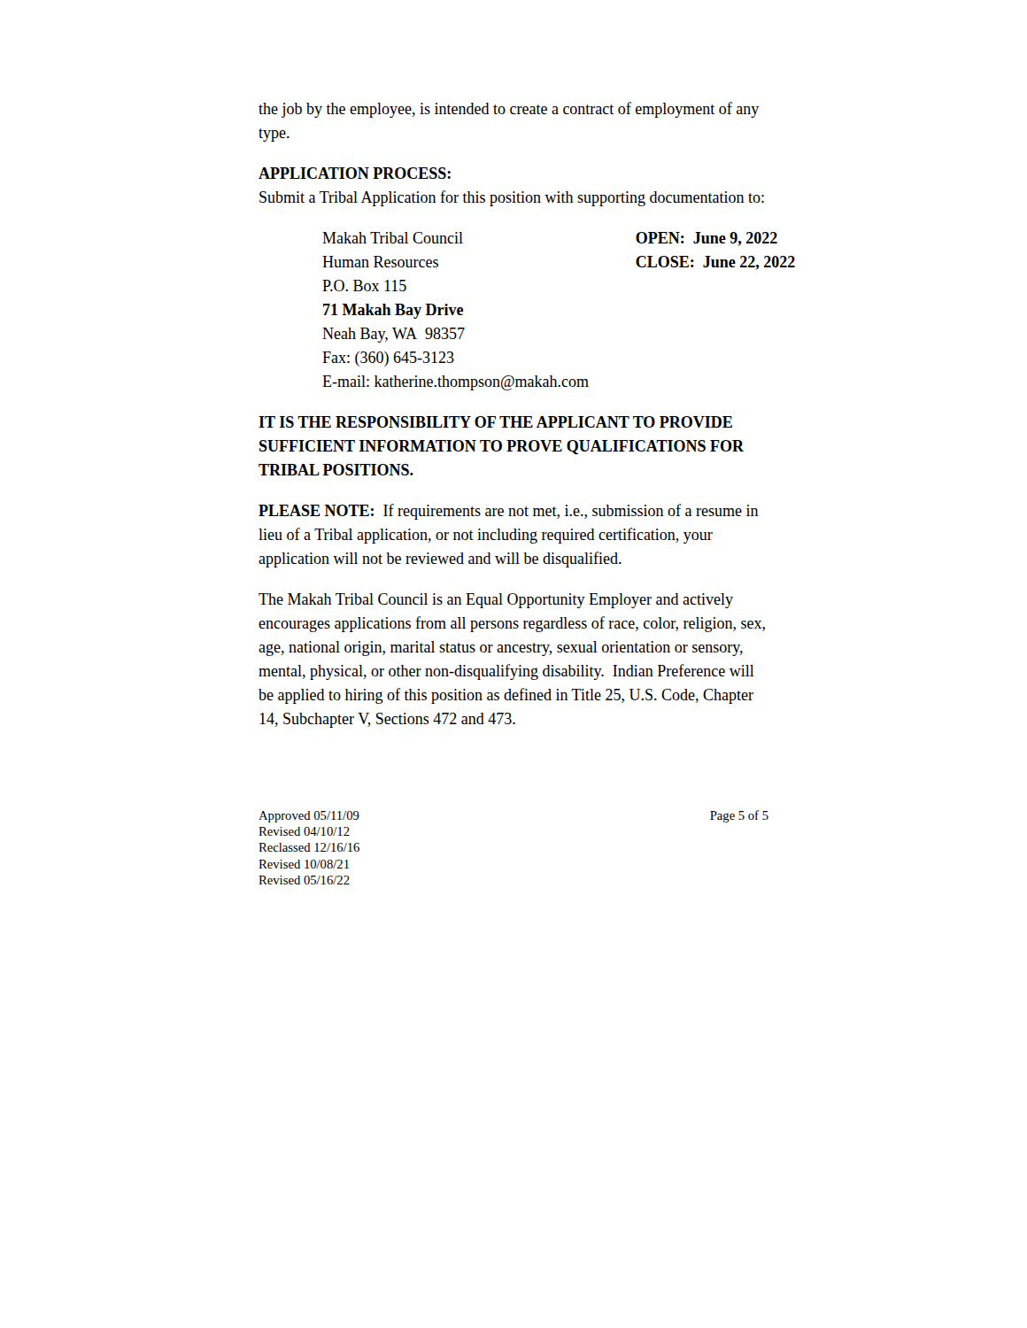the job by the employee, is intended to create a contract of employment of any type.
APPLICATION PROCESS:
Submit a Tribal Application for this position with supporting documentation to:
| Makah Tribal Council | OPEN: June 9, 2022 |
| Human Resources | CLOSE: June 22, 2022 |
| P.O. Box 115 | |
| 71 Makah Bay Drive | |
| Neah Bay, WA 98357 | |
| Fax: (360) 645-3123 | |
| E-mail: katherine.thompson@makah.com | |
IT IS THE RESPONSIBILITY OF THE APPLICANT TO PROVIDE SUFFICIENT INFORMATION TO PROVE QUALIFICATIONS FOR TRIBAL POSITIONS.
PLEASE NOTE: If requirements are not met, i.e., submission of a resume in lieu of a Tribal application, or not including required certification, your application will not be reviewed and will be disqualified.
The Makah Tribal Council is an Equal Opportunity Employer and actively encourages applications from all persons regardless of race, color, religion, sex, age, national origin, marital status or ancestry, sexual orientation or sensory, mental, physical, or other non-disqualifying disability. Indian Preference will be applied to hiring of this position as defined in Title 25, U.S. Code, Chapter 14, Subchapter V, Sections 472 and 473.
Approved 05/11/09
Revised 04/10/12
Reclassed 12/16/16
Revised 10/08/21
Revised 05/16/22
Page 5 of 5